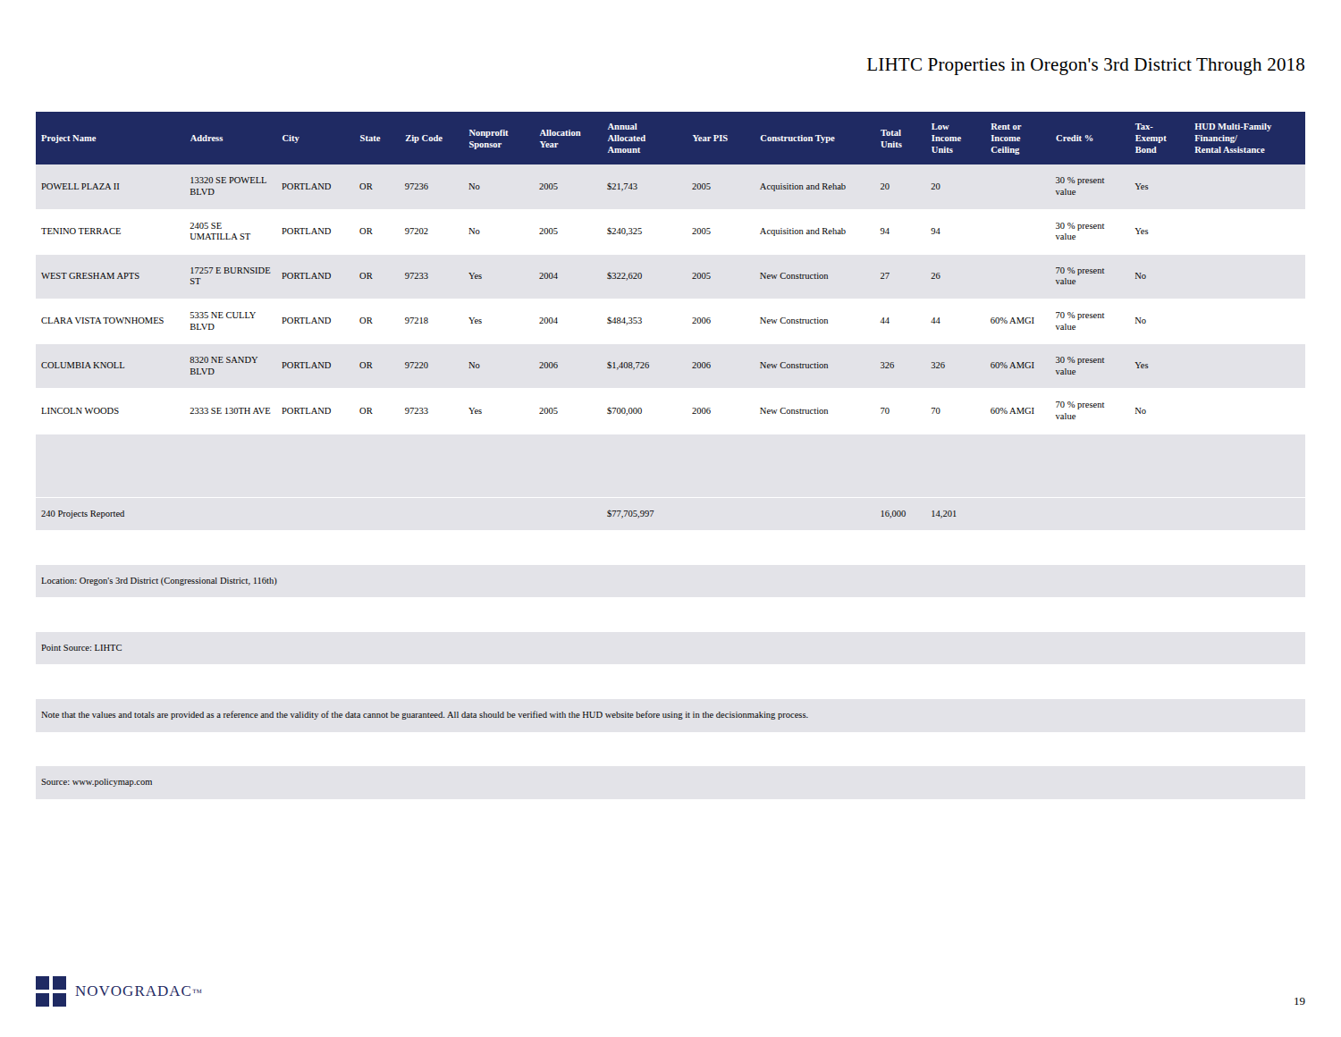LIHTC Properties in Oregon's 3rd District Through 2018
| Project Name | Address | City | State | Zip Code | Nonprofit Sponsor | Allocation Year | Annual Allocated Amount | Year PIS | Construction Type | Total Units | Low Income Units | Rent or Income Ceiling | Credit % | Tax- Exempt Bond | HUD Multi-Family Financing/ Rental Assistance |
| --- | --- | --- | --- | --- | --- | --- | --- | --- | --- | --- | --- | --- | --- | --- | --- |
| POWELL PLAZA II | 13320 SE POWELL BLVD | PORTLAND | OR | 97236 | No | 2005 | $21,743 | 2005 | Acquisition and Rehab | 20 | 20 | | 30 % present value | Yes | |
| TENINO TERRACE | 2405 SE UMATILLA ST | PORTLAND | OR | 97202 | No | 2005 | $240,325 | 2005 | Acquisition and Rehab | 94 | 94 | | 30 % present value | Yes | |
| WEST GRESHAM APTS | 17257 E BURNSIDE ST | PORTLAND | OR | 97233 | Yes | 2004 | $322,620 | 2005 | New Construction | 27 | 26 | | 70 % present value | No | |
| CLARA VISTA TOWNHOMES | 5335 NE CULLY BLVD | PORTLAND | OR | 97218 | Yes | 2004 | $484,353 | 2006 | New Construction | 44 | 44 | 60% AMGI | 70 % present value | No | |
| COLUMBIA KNOLL | 8320 NE SANDY BLVD | PORTLAND | OR | 97220 | No | 2006 | $1,408,726 | 2006 | New Construction | 326 | 326 | 60% AMGI | 30 % present value | Yes | |
| LINCOLN WOODS | 2333 SE 130TH AVE | PORTLAND | OR | 97233 | Yes | 2005 | $700,000 | 2006 | New Construction | 70 | 70 | 60% AMGI | 70 % present value | No | |
| 240 Projects Reported | | | | | | | $77,705,997 | | | 16,000 | 14,201 | | | | |
| Location: Oregon's 3rd District (Congressional District, 116th) |
| Point Source: LIHTC |
| Note that the values and totals are provided as a reference and the validity of the data cannot be guaranteed. All data should be verified with the HUD website before using it in the decisionmaking process. |
| Source: www.policymap.com |
NOVOGRADAC™
19